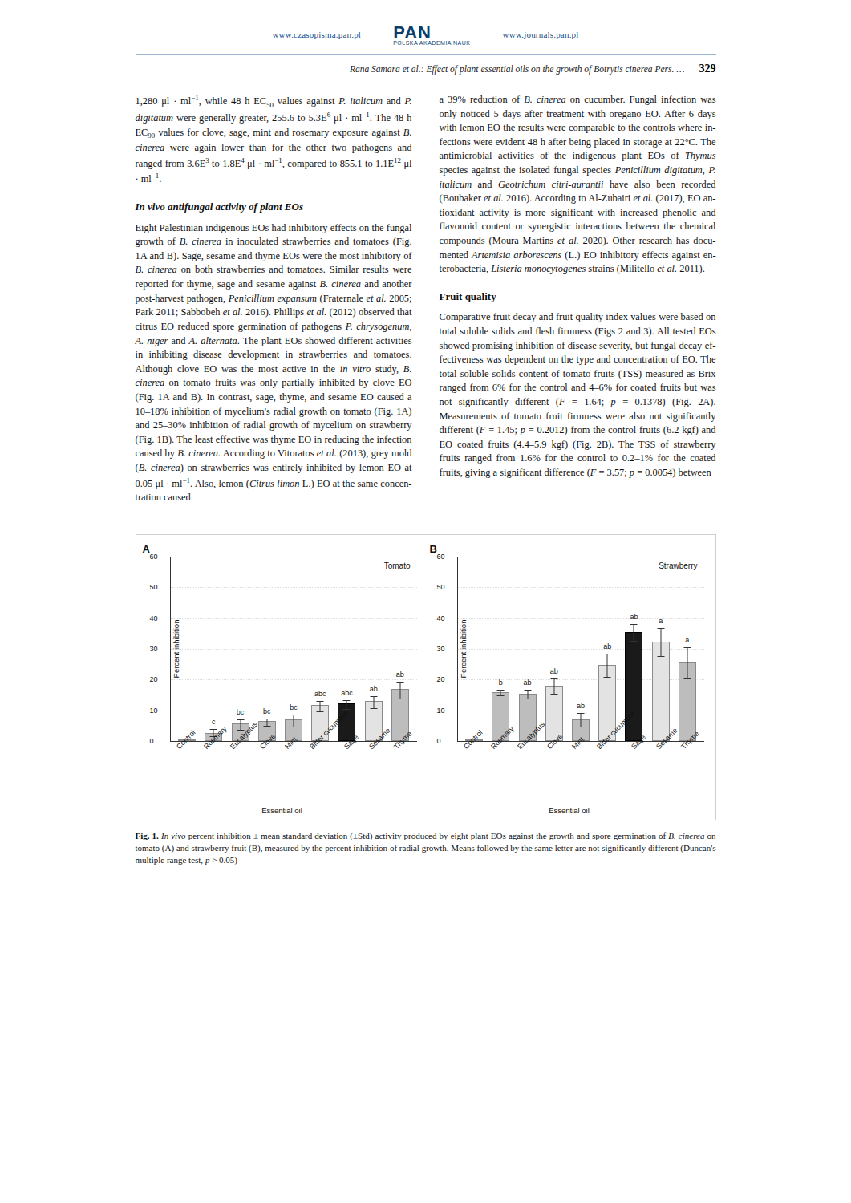www.czasopisma.pan.pl PANPOLSKA AKADEMIA NAUK www.journals.pan.pl
Rana Samara et al.: Effect of plant essential oils on the growth of Botrytis cinerea Pers. … 329
1,280 μl · ml−1, while 48 h EC50 values against P. italicum and P. digitatum were generally greater, 255.6 to 5.3E6 μl · ml−1. The 48 h EC90 values for clove, sage, mint and rosemary exposure against B. cinerea were again lower than for the other two pathogens and ranged from 3.6E3 to 1.8E4 μl · ml−1, compared to 855.1 to 1.1E12 μl · ml−1.
In vivo antifungal activity of plant EOs
Eight Palestinian indigenous EOs had inhibitory effects on the fungal growth of B. cinerea in inoculated strawberries and tomatoes (Fig. 1A and B). Sage, sesame and thyme EOs were the most inhibitory of B. cinerea on both strawberries and tomatoes. Similar results were reported for thyme, sage and sesame against B. cinerea and another post-harvest pathogen, Penicillium expansum (Fraternale et al. 2005; Park 2011; Sabbobeh et al. 2016). Phillips et al. (2012) observed that citrus EO reduced spore germination of pathogens P. chrysogenum, A. niger and A. alternata. The plant EOs showed different activities in inhibiting disease development in strawberries and tomatoes. Although clove EO was the most active in the in vitro study, B. cinerea on tomato fruits was only partially inhibited by clove EO (Fig. 1A and B). In contrast, sage, thyme, and sesame EO caused a 10–18% inhibition of mycelium's radial growth on tomato (Fig. 1A) and 25–30% inhibition of radial growth of mycelium on strawberry (Fig. 1B). The least effective was thyme EO in reducing the infection caused by B. cinerea. According to Vitoratos et al. (2013), grey mold (B. cinerea) on strawberries was entirely inhibited by lemon EO at 0.05 μl · ml−1. Also, lemon (Citrus limon L.) EO at the same concentration caused
a 39% reduction of B. cinerea on cucumber. Fungal infection was only noticed 5 days after treatment with oregano EO. After 6 days with lemon EO the results were comparable to the controls where infections were evident 48 h after being placed in storage at 22°C. The antimicrobial activities of the indigenous plant EOs of Thymus species against the isolated fungal species Penicillium digitatum, P. italicum and Geotrichum citri-aurantii have also been recorded (Boubaker et al. 2016). According to Al-Zubairi et al. (2017), EO antioxidant activity is more significant with increased phenolic and flavonoid content or synergistic interactions between the chemical compounds (Moura Martins et al. 2020). Other research has documented Artemisia arborescens (L.) EO inhibitory effects against enterobacteria, Listeria monocytogenes strains (Militello et al. 2011).
Fruit quality
Comparative fruit decay and fruit quality index values were based on total soluble solids and flesh firmness (Figs 2 and 3). All tested EOs showed promising inhibition of disease severity, but fungal decay effectiveness was dependent on the type and concentration of EO. The total soluble solids content of tomato fruits (TSS) measured as Brix ranged from 6% for the control and 4–6% for coated fruits but was not significantly different (F = 1.64; p = 0.1378) (Fig. 2A). Measurements of tomato fruit firmness were also not significantly different (F = 1.45; p = 0.2012) from the control fruits (6.2 kgf) and EO coated fruits (4.4–5.9 kgf) (Fig. 2B). The TSS of strawberry fruits ranged from 1.6% for the control to 0.2–1% for the coated fruits, giving a significant difference (F = 3.57; p = 0.0054) between
A
Percent inhibition
60
50
40
30
20
10
0
Tomato
c
bc
bc
bc
abc
abc
ab
ab
Control Rosmary Eucalyptus Clove Mint Bitter cucumber Sage Sesame Thyme
Essential oil
B
Percent inhibition
60
50
40
30
20
10
0
Strawberry
b
ab
ab
ab
ab
ab
a
a
Control Rosmary Eucalyptus Clove Mint Bitter cucumber Sage Sesame Thyme
Essential oil
Fig. 1. In vivo percent inhibition ± mean standard deviation (±Std) activity produced by eight plant EOs against the growth and spore germination of B. cinerea on tomato (A) and strawberry fruit (B), measured by the percent inhibition of radial growth. Means followed by the same letter are not significantly different (Duncan's multiple range test, p > 0.05)